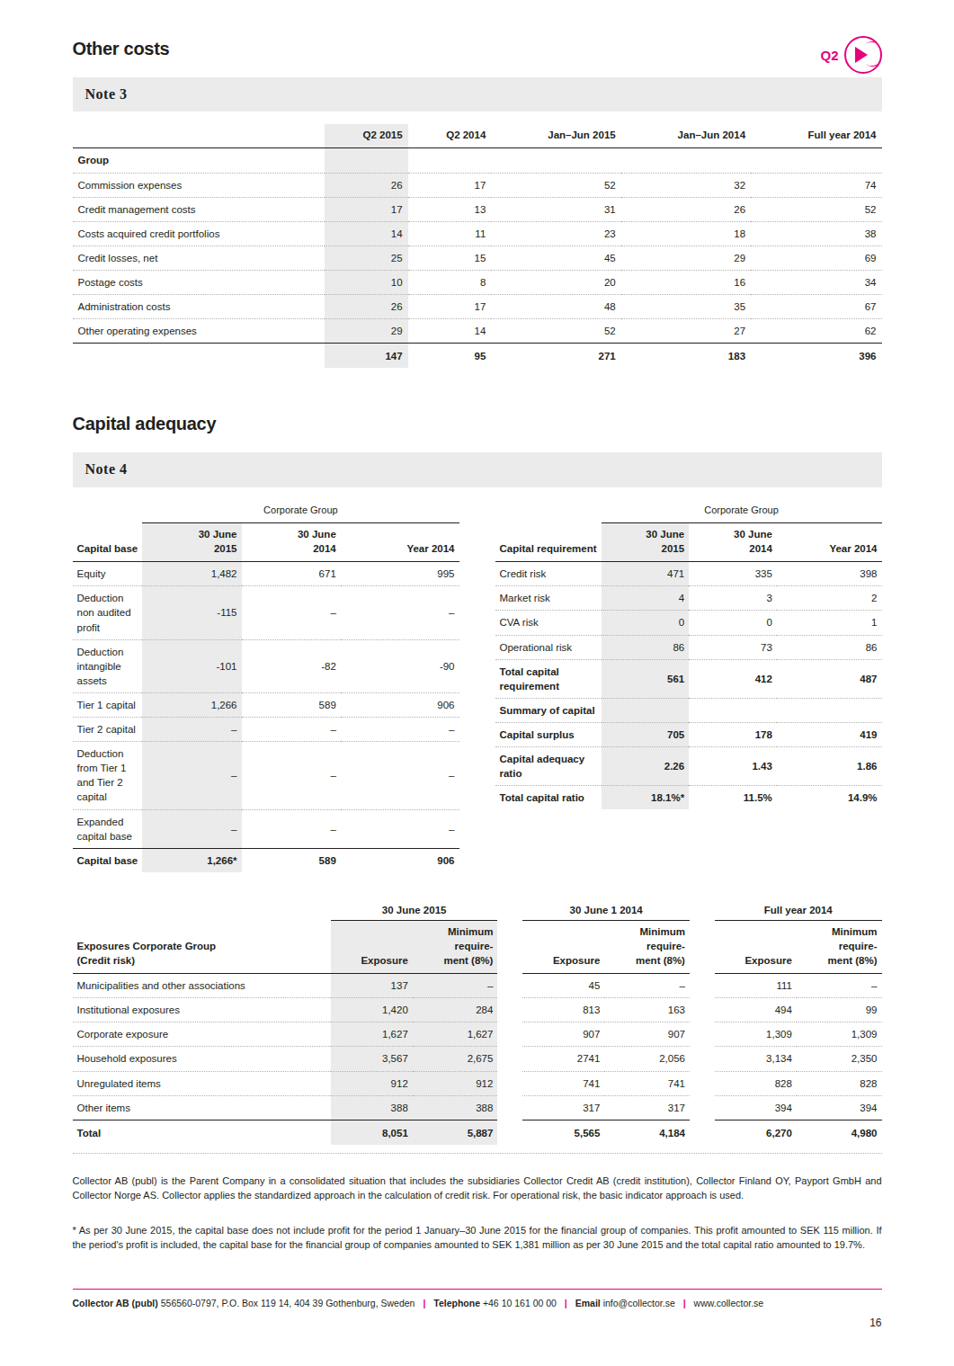Other costs
Q2
Note 3
| | Q2 2015 | Q2 2014 | Jan–Jun 2015 | Jan–Jun 2014 | Full year 2014 |
| --- | --- | --- | --- | --- | --- |
| Group | | | | | |
| Commission expenses | 26 | 17 | 52 | 32 | 74 |
| Credit management costs | 17 | 13 | 31 | 26 | 52 |
| Costs acquired credit portfolios | 14 | 11 | 23 | 18 | 38 |
| Credit losses, net | 25 | 15 | 45 | 29 | 69 |
| Postage costs | 10 | 8 | 20 | 16 | 34 |
| Administration costs | 26 | 17 | 48 | 35 | 67 |
| Other operating expenses | 29 | 14 | 52 | 27 | 62 |
| | 147 | 95 | 271 | 183 | 396 |
Capital adequacy
Note 4
| | Corporate Group |
| --- | --- |
| Capital base | 30 June 2015 | 30 June 2014 | Year 2014 |
| Equity | 1,482 | 671 | 995 |
| Deduction non audited profit | -115 | – | – |
| Deduction intangible assets | -101 | -82 | -90 |
| Tier 1 capital | 1,266 | 589 | 906 |
| Tier 2 capital | – | – | – |
| Deduction from Tier 1 and Tier 2 capital | – | – | – |
| Expanded capital base | – | – | – |
| Capital base | 1,266* | 589 | 906 |
| | Corporate Group |
| --- | --- |
| Capital requirement | 30 June 2015 | 30 June 2014 | Year 2014 |
| Credit risk | 471 | 335 | 398 |
| Market risk | 4 | 3 | 2 |
| CVA risk | 0 | 0 | 1 |
| Operational risk | 86 | 73 | 86 |
| Total capital requirement | 561 | 412 | 487 |
| Summary of capital | | | |
| Capital surplus | 705 | 178 | 419 |
| Capital adequacy ratio | 2.26 | 1.43 | 1.86 |
| Total capital ratio | 18.1%* | 11.5% | 14.9% |
| | 30 June 2015 | | 30 June 1 2014 | | Full year 2014 |
| --- | --- | --- | --- | --- | --- |
| Exposures Corporate Group (Credit risk) | Exposure | Minimum require- ment (8%) | | Exposure | Minimum require- ment (8%) | | Exposure | Minimum require- ment (8%) |
| Municipalities and other associations | 137 | – | | 45 | – | | 111 | – |
| Institutional exposures | 1,420 | 284 | | 813 | 163 | | 494 | 99 |
| Corporate exposure | 1,627 | 1,627 | | 907 | 907 | | 1,309 | 1,309 |
| Household exposures | 3,567 | 2,675 | | 2741 | 2,056 | | 3,134 | 2,350 |
| Unregulated items | 912 | 912 | | 741 | 741 | | 828 | 828 |
| Other items | 388 | 388 | | 317 | 317 | | 394 | 394 |
| Total | 8,051 | 5,887 | | 5,565 | 4,184 | | 6,270 | 4,980 |
Collector AB (publ) is the Parent Company in a consolidated situation that includes the subsidiaries Collector Credit AB (credit institution), Collector Finland OY, Payport GmbH and Collector Norge AS. Collector applies the standardized approach in the calculation of credit risk. For operational risk, the basic indicator approach is used.
* As per 30 June 2015, the capital base does not include profit for the period 1 January–30 June 2015 for the financial group of companies. This profit amounted to SEK 115 million. If the period's profit is included, the capital base for the financial group of companies amounted to SEK 1,381 million as per 30 June 2015 and the total capital ratio amounted to 19.7%.
Collector AB (publ) 556560-0797, P.O. Box 119 14, 404 39 Gothenburg, Sweden | Telephone +46 10 161 00 00 | Email info@collector.se | www.collector.se
16